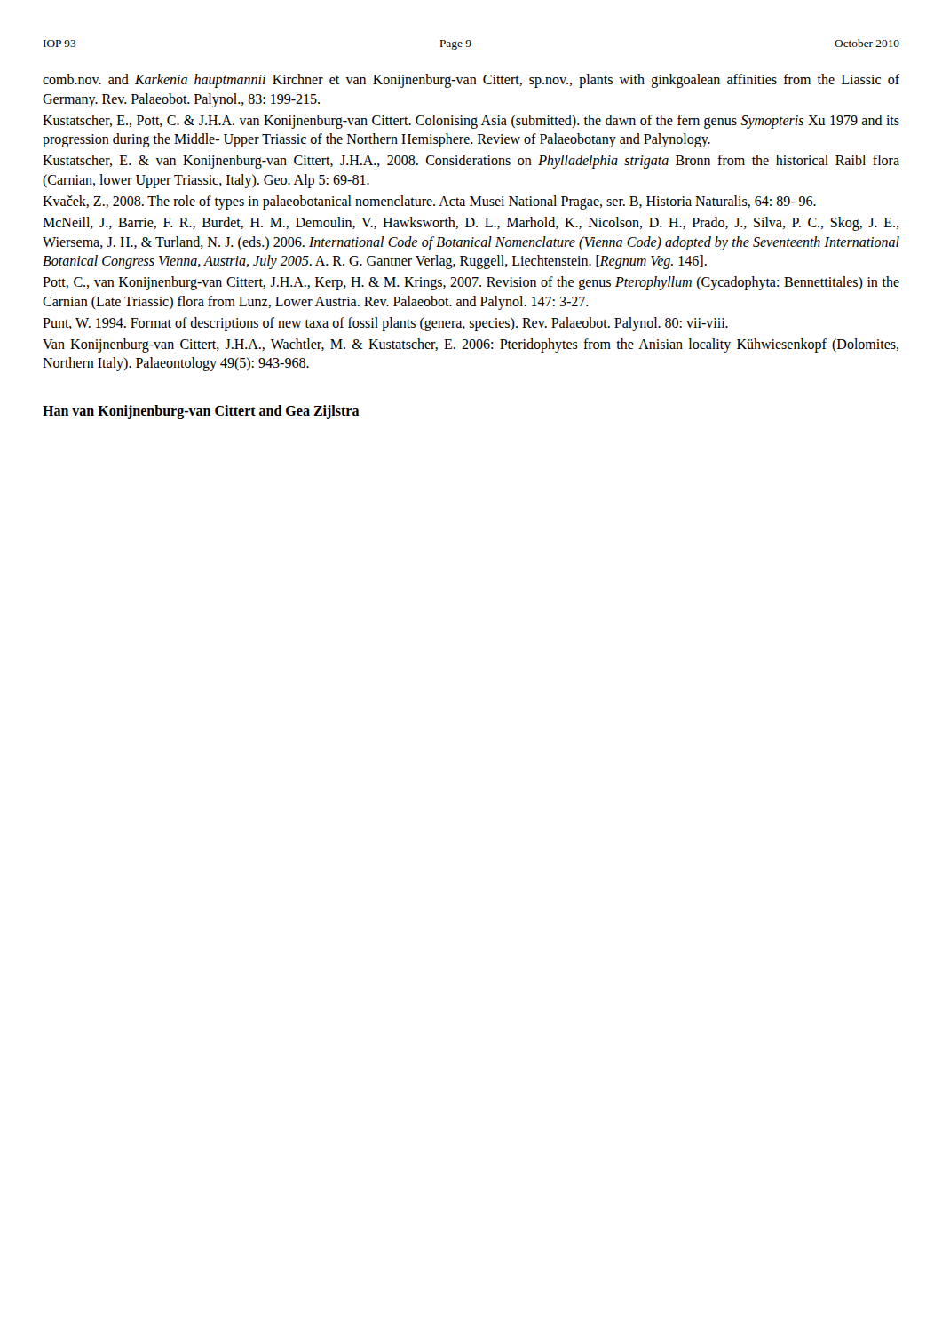IOP 93 Page 9 October 2010
comb.nov. and Karkenia hauptmannii Kirchner et van Konijnenburg-van Cittert, sp.nov., plants with ginkgoalean affinities from the Liassic of Germany. Rev. Palaeobot. Palynol., 83: 199-215.
Kustatscher, E., Pott, C. & J.H.A. van Konijnenburg-van Cittert. Colonising Asia (submitted). the dawn of the fern genus Symopteris Xu 1979 and its progression during the Middle- Upper Triassic of the Northern Hemisphere. Review of Palaeobotany and Palynology.
Kustatscher, E. & van Konijnenburg-van Cittert, J.H.A., 2008. Considerations on Phylladelphia strigata Bronn from the historical Raibl flora (Carnian, lower Upper Triassic, Italy). Geo. Alp 5: 69-81.
Kvaček, Z., 2008. The role of types in palaeobotanical nomenclature. Acta Musei National Pragae, ser. B, Historia Naturalis, 64: 89- 96.
McNeill, J., Barrie, F. R., Burdet, H. M., Demoulin, V., Hawksworth, D. L., Marhold, K., Nicolson, D. H., Prado, J., Silva, P. C., Skog, J. E., Wiersema, J. H., & Turland, N. J. (eds.) 2006. International Code of Botanical Nomenclature (Vienna Code) adopted by the Seventeenth International Botanical Congress Vienna, Austria, July 2005. A. R. G. Gantner Verlag, Ruggell, Liechtenstein. [Regnum Veg. 146].
Pott, C., van Konijnenburg-van Cittert, J.H.A., Kerp, H. & M. Krings, 2007. Revision of the genus Pterophyllum (Cycadophyta: Bennettitales) in the Carnian (Late Triassic) flora from Lunz, Lower Austria. Rev. Palaeobot. and Palynol. 147: 3-27.
Punt, W. 1994. Format of descriptions of new taxa of fossil plants (genera, species). Rev. Palaeobot. Palynol. 80: vii-viii.
Van Konijnenburg-van Cittert, J.H.A., Wachtler, M. & Kustatscher, E. 2006: Pteridophytes from the Anisian locality Kühwiesenkopf (Dolomites, Northern Italy). Palaeontology 49(5): 943-968.
Han van Konijnenburg-van Cittert and Gea Zijlstra